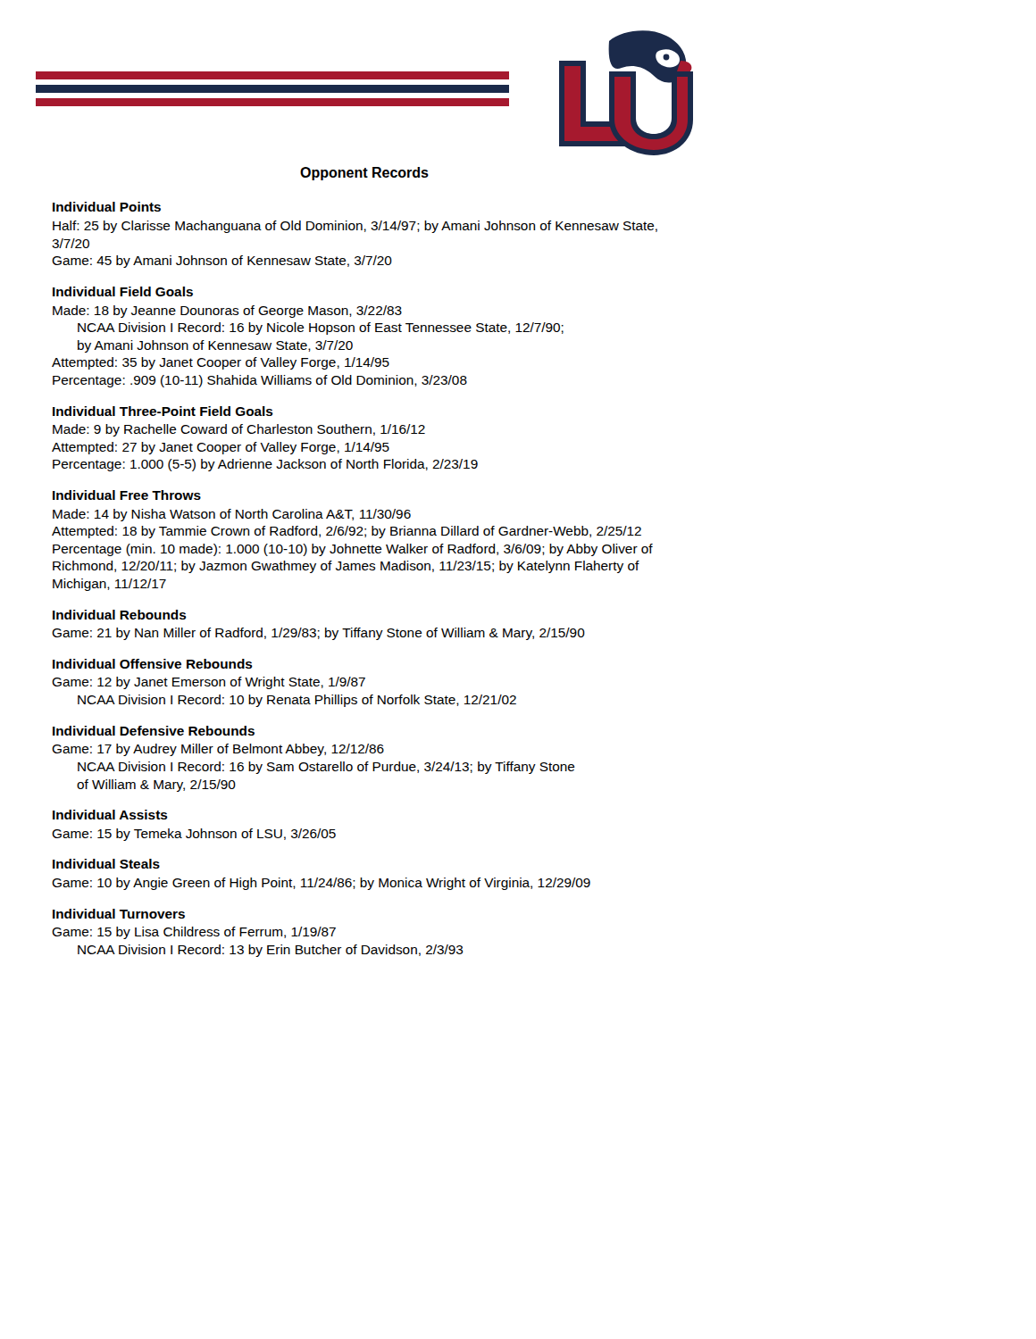Opponent Records
Individual Points
Half: 25 by Clarisse Machanguana of Old Dominion, 3/14/97; by Amani Johnson of Kennesaw State, 3/7/20
Game: 45 by Amani Johnson of Kennesaw State, 3/7/20
Individual Field Goals
Made: 18 by Jeanne Dounoras of George Mason, 3/22/83
NCAA Division I Record: 16 by Nicole Hopson of East Tennessee State, 12/7/90;
by Amani Johnson of Kennesaw State, 3/7/20
Attempted: 35 by Janet Cooper of Valley Forge, 1/14/95
Percentage: .909 (10-11) Shahida Williams of Old Dominion, 3/23/08
Individual Three-Point Field Goals
Made: 9 by Rachelle Coward of Charleston Southern, 1/16/12
Attempted: 27 by Janet Cooper of Valley Forge, 1/14/95
Percentage: 1.000 (5-5) by Adrienne Jackson of North Florida, 2/23/19
Individual Free Throws
Made: 14 by Nisha Watson of North Carolina A&T, 11/30/96
Attempted: 18 by Tammie Crown of Radford, 2/6/92; by Brianna Dillard of Gardner-Webb, 2/25/12
Percentage (min. 10 made): 1.000 (10-10) by Johnette Walker of Radford, 3/6/09; by Abby Oliver of Richmond, 12/20/11; by Jazmon Gwathmey of James Madison, 11/23/15; by Katelynn Flaherty of Michigan, 11/12/17
Individual Rebounds
Game: 21 by Nan Miller of Radford, 1/29/83; by Tiffany Stone of William & Mary, 2/15/90
Individual Offensive Rebounds
Game: 12 by Janet Emerson of Wright State, 1/9/87
NCAA Division I Record: 10 by Renata Phillips of Norfolk State, 12/21/02
Individual Defensive Rebounds
Game: 17 by Audrey Miller of Belmont Abbey, 12/12/86
NCAA Division I Record: 16 by Sam Ostarello of Purdue, 3/24/13; by Tiffany Stone
of William & Mary, 2/15/90
Individual Assists
Game: 15 by Temeka Johnson of LSU, 3/26/05
Individual Steals
Game: 10 by Angie Green of High Point, 11/24/86; by Monica Wright of Virginia, 12/29/09
Individual Turnovers
Game: 15 by Lisa Childress of Ferrum, 1/19/87
NCAA Division I Record: 13 by Erin Butcher of Davidson, 2/3/93